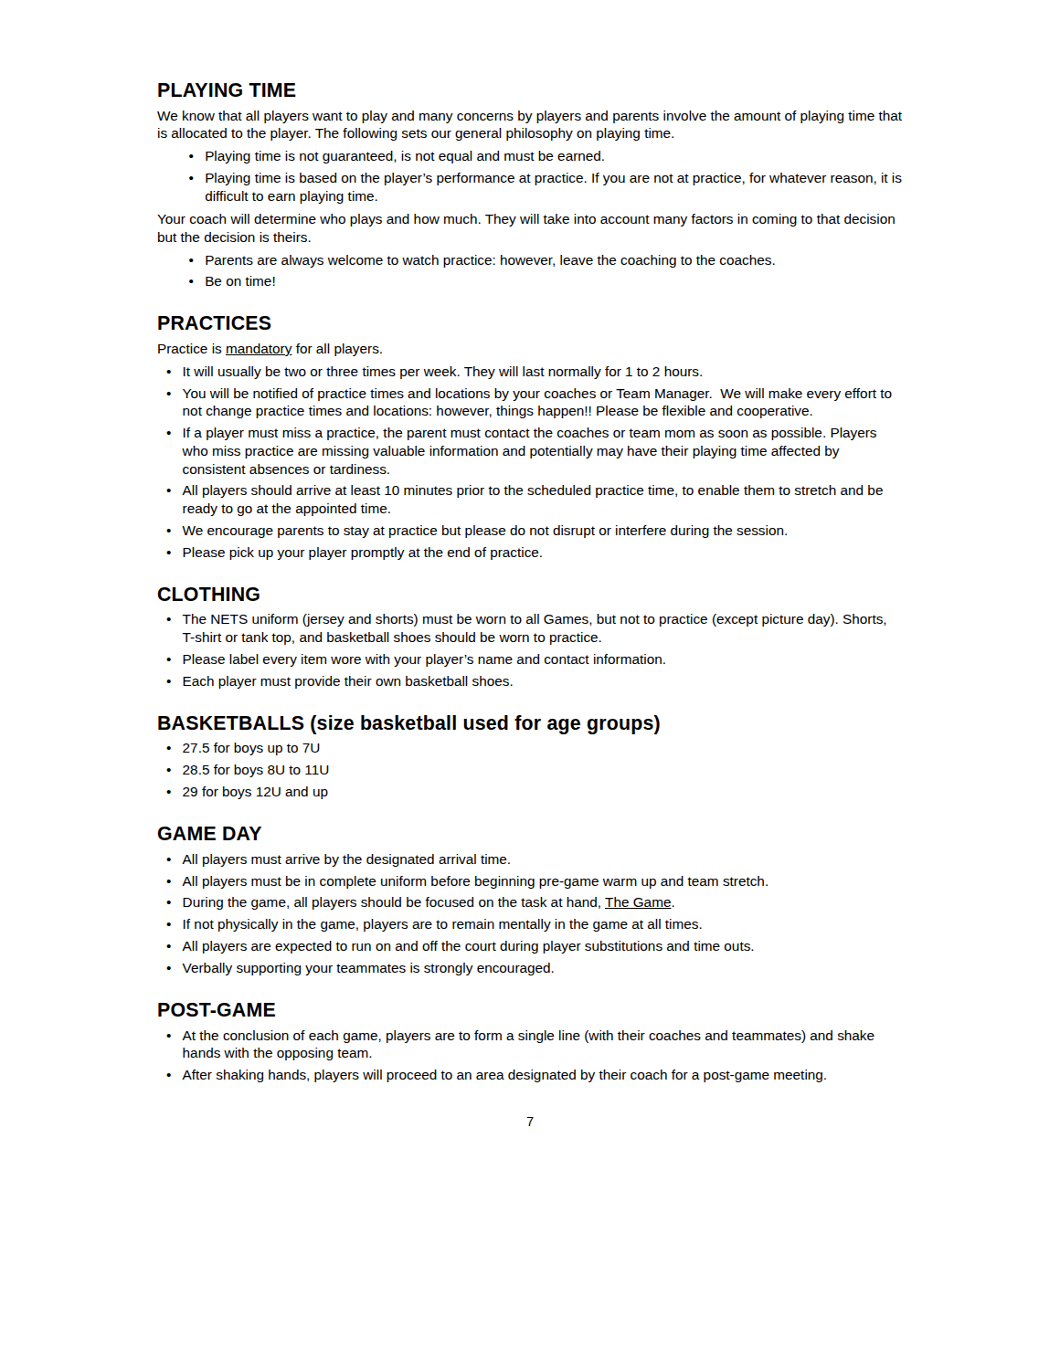PLAYING TIME
We know that all players want to play and many concerns by players and parents involve the amount of playing time that is allocated to the player. The following sets our general philosophy on playing time.
Playing time is not guaranteed, is not equal and must be earned.
Playing time is based on the player’s performance at practice. If you are not at practice, for whatever reason, it is difficult to earn playing time.
Your coach will determine who plays and how much. They will take into account many factors in coming to that decision but the decision is theirs.
Parents are always welcome to watch practice: however, leave the coaching to the coaches.
Be on time!
PRACTICES
Practice is mandatory for all players.
It will usually be two or three times per week. They will last normally for 1 to 2 hours.
You will be notified of practice times and locations by your coaches or Team Manager. We will make every effort to not change practice times and locations: however, things happen!! Please be flexible and cooperative.
If a player must miss a practice, the parent must contact the coaches or team mom as soon as possible. Players who miss practice are missing valuable information and potentially may have their playing time affected by consistent absences or tardiness.
All players should arrive at least 10 minutes prior to the scheduled practice time, to enable them to stretch and be ready to go at the appointed time.
We encourage parents to stay at practice but please do not disrupt or interfere during the session.
Please pick up your player promptly at the end of practice.
CLOTHING
The NETS uniform (jersey and shorts) must be worn to all Games, but not to practice (except picture day). Shorts, T-shirt or tank top, and basketball shoes should be worn to practice.
Please label every item wore with your player’s name and contact information.
Each player must provide their own basketball shoes.
BASKETBALLS (size basketball used for age groups)
27.5 for boys up to 7U
28.5 for boys 8U to 11U
29 for boys 12U and up
GAME DAY
All players must arrive by the designated arrival time.
All players must be in complete uniform before beginning pre-game warm up and team stretch.
During the game, all players should be focused on the task at hand, The Game.
If not physically in the game, players are to remain mentally in the game at all times.
All players are expected to run on and off the court during player substitutions and time outs.
Verbally supporting your teammates is strongly encouraged.
POST-GAME
At the conclusion of each game, players are to form a single line (with their coaches and teammates) and shake hands with the opposing team.
After shaking hands, players will proceed to an area designated by their coach for a post-game meeting.
7